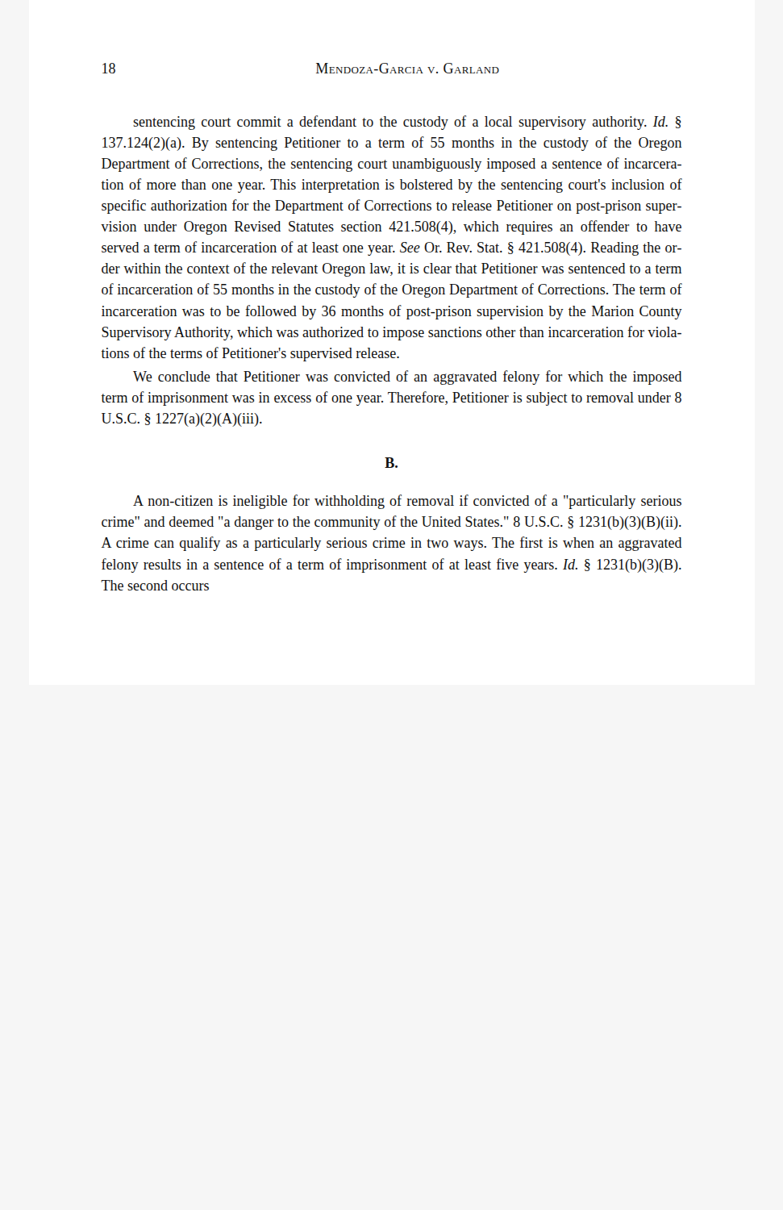18 Mendoza-Garcia v. Garland
sentencing court commit a defendant to the custody of a local supervisory authority. Id. § 137.124(2)(a). By sentencing Petitioner to a term of 55 months in the custody of the Oregon Department of Corrections, the sentencing court unambiguously imposed a sentence of incarceration of more than one year. This interpretation is bolstered by the sentencing court's inclusion of specific authorization for the Department of Corrections to release Petitioner on post-prison supervision under Oregon Revised Statutes section 421.508(4), which requires an offender to have served a term of incarceration of at least one year. See Or. Rev. Stat. § 421.508(4). Reading the order within the context of the relevant Oregon law, it is clear that Petitioner was sentenced to a term of incarceration of 55 months in the custody of the Oregon Department of Corrections. The term of incarceration was to be followed by 36 months of post-prison supervision by the Marion County Supervisory Authority, which was authorized to impose sanctions other than incarceration for violations of the terms of Petitioner's supervised release.
We conclude that Petitioner was convicted of an aggravated felony for which the imposed term of imprisonment was in excess of one year. Therefore, Petitioner is subject to removal under 8 U.S.C. § 1227(a)(2)(A)(iii).
B.
A non-citizen is ineligible for withholding of removal if convicted of a "particularly serious crime" and deemed "a danger to the community of the United States." 8 U.S.C. § 1231(b)(3)(B)(ii). A crime can qualify as a particularly serious crime in two ways. The first is when an aggravated felony results in a sentence of a term of imprisonment of at least five years. Id. § 1231(b)(3)(B). The second occurs